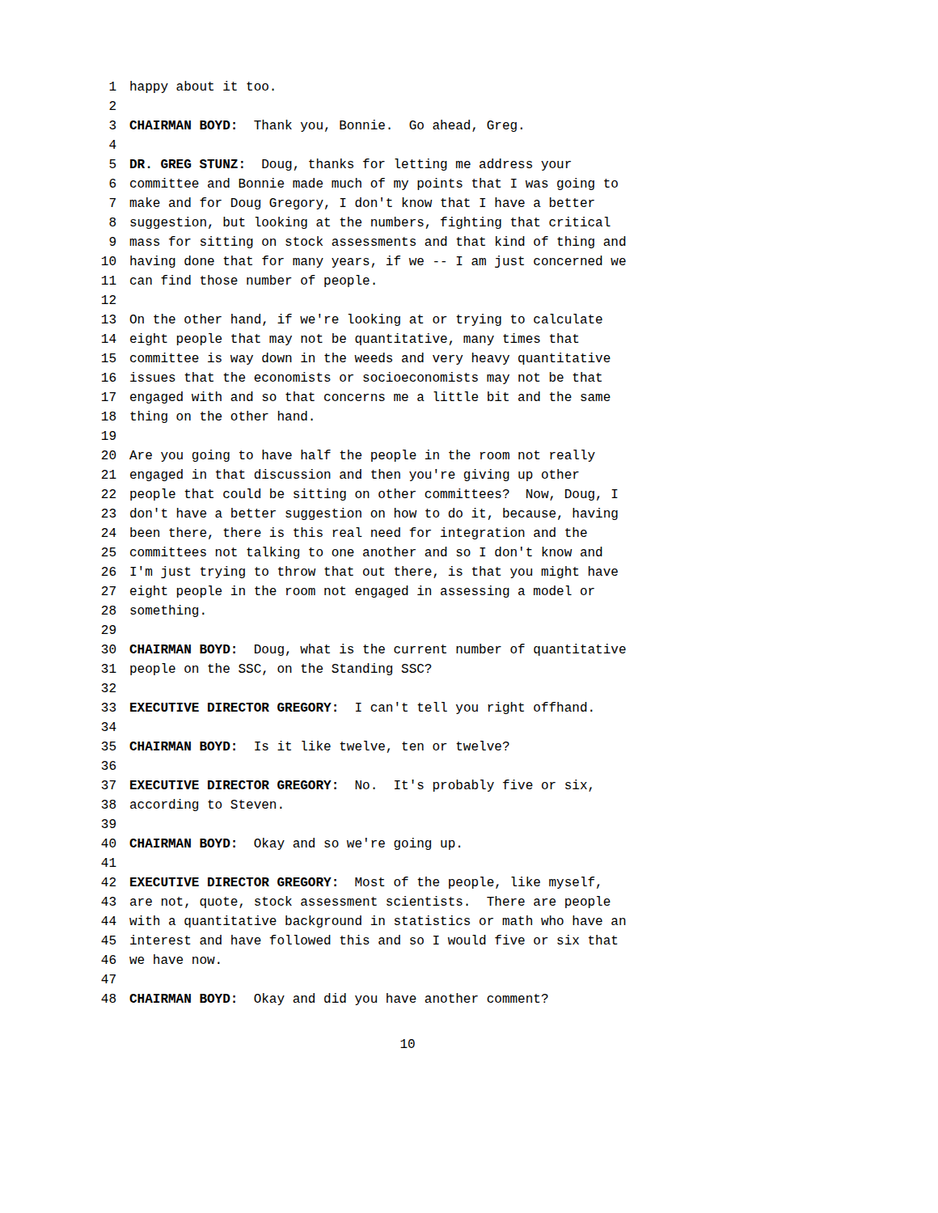happy about it too.
CHAIRMAN BOYD: Thank you, Bonnie. Go ahead, Greg.
DR. GREG STUNZ: Doug, thanks for letting me address your
committee and Bonnie made much of my points that I was going to
make and for Doug Gregory, I don't know that I have a better
suggestion, but looking at the numbers, fighting that critical
mass for sitting on stock assessments and that kind of thing and
having done that for many years, if we -- I am just concerned we
can find those number of people.
On the other hand, if we're looking at or trying to calculate
eight people that may not be quantitative, many times that
committee is way down in the weeds and very heavy quantitative
issues that the economists or socioeconomists may not be that
engaged with and so that concerns me a little bit and the same
thing on the other hand.
Are you going to have half the people in the room not really
engaged in that discussion and then you're giving up other
people that could be sitting on other committees? Now, Doug, I
don't have a better suggestion on how to do it, because, having
been there, there is this real need for integration and the
committees not talking to one another and so I don't know and
I'm just trying to throw that out there, is that you might have
eight people in the room not engaged in assessing a model or
something.
CHAIRMAN BOYD: Doug, what is the current number of quantitative
people on the SSC, on the Standing SSC?
EXECUTIVE DIRECTOR GREGORY: I can't tell you right offhand.
CHAIRMAN BOYD: Is it like twelve, ten or twelve?
EXECUTIVE DIRECTOR GREGORY: No. It's probably five or six,
according to Steven.
CHAIRMAN BOYD: Okay and so we're going up.
EXECUTIVE DIRECTOR GREGORY: Most of the people, like myself,
are not, quote, stock assessment scientists. There are people
with a quantitative background in statistics or math who have an
interest and have followed this and so I would five or six that
we have now.
CHAIRMAN BOYD: Okay and did you have another comment?
10